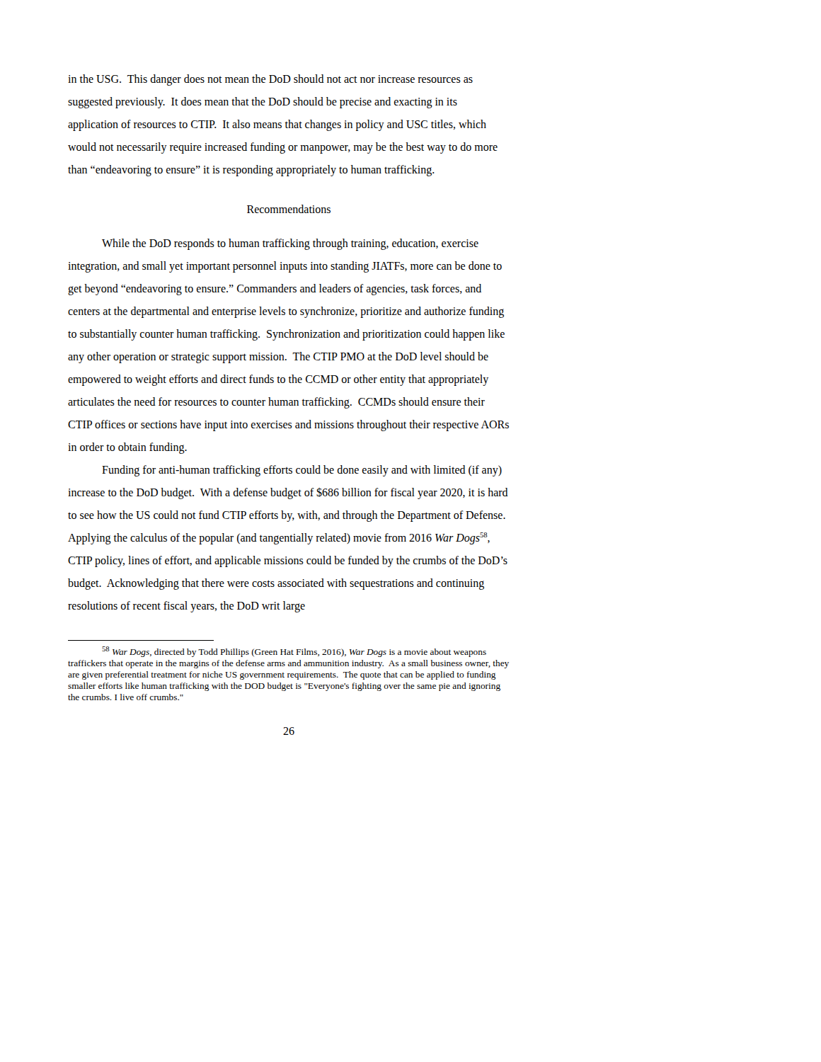in the USG. This danger does not mean the DoD should not act nor increase resources as suggested previously. It does mean that the DoD should be precise and exacting in its application of resources to CTIP. It also means that changes in policy and USC titles, which would not necessarily require increased funding or manpower, may be the best way to do more than “endeavoring to ensure” it is responding appropriately to human trafficking.
Recommendations
While the DoD responds to human trafficking through training, education, exercise integration, and small yet important personnel inputs into standing JIATFs, more can be done to get beyond “endeavoring to ensure.” Commanders and leaders of agencies, task forces, and centers at the departmental and enterprise levels to synchronize, prioritize and authorize funding to substantially counter human trafficking. Synchronization and prioritization could happen like any other operation or strategic support mission. The CTIP PMO at the DoD level should be empowered to weight efforts and direct funds to the CCMD or other entity that appropriately articulates the need for resources to counter human trafficking. CCMDs should ensure their CTIP offices or sections have input into exercises and missions throughout their respective AORs in order to obtain funding.
Funding for anti-human trafficking efforts could be done easily and with limited (if any) increase to the DoD budget. With a defense budget of $686 billion for fiscal year 2020, it is hard to see how the US could not fund CTIP efforts by, with, and through the Department of Defense. Applying the calculus of the popular (and tangentially related) movie from 2016 War Dogs58, CTIP policy, lines of effort, and applicable missions could be funded by the crumbs of the DoD’s budget. Acknowledging that there were costs associated with sequestrations and continuing resolutions of recent fiscal years, the DoD writ large
58 War Dogs, directed by Todd Phillips (Green Hat Films, 2016), War Dogs is a movie about weapons traffickers that operate in the margins of the defense arms and ammunition industry. As a small business owner, they are given preferential treatment for niche US government requirements. The quote that can be applied to funding smaller efforts like human trafficking with the DOD budget is "Everyone's fighting over the same pie and ignoring the crumbs. I live off crumbs."
26